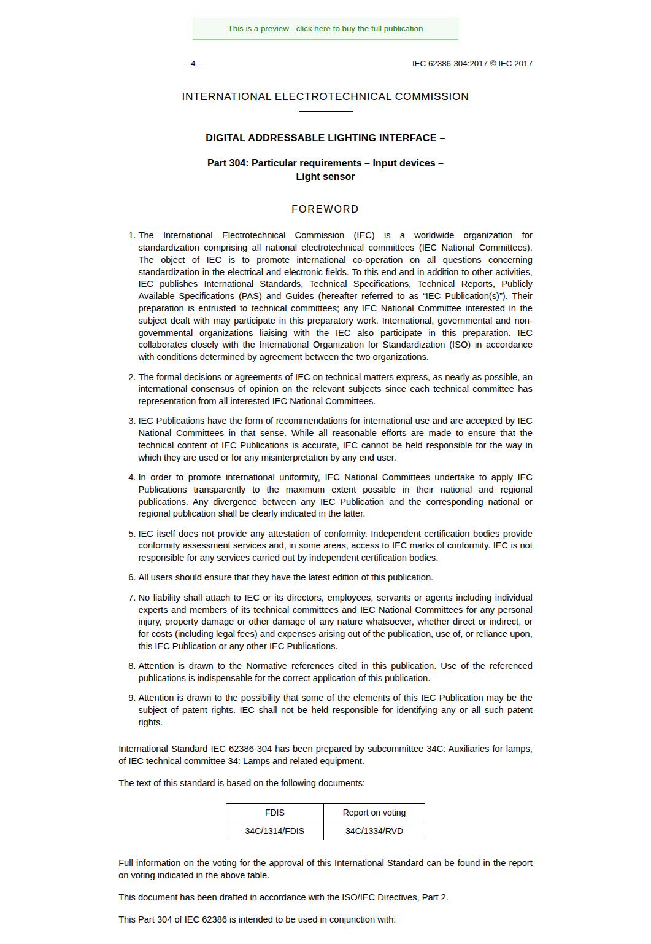This is a preview - click here to buy the full publication
– 4 – IEC 62386-304:2017 © IEC 2017
INTERNATIONAL ELECTROTECHNICAL COMMISSION
DIGITAL ADDRESSABLE LIGHTING INTERFACE –
Part 304: Particular requirements – Input devices –
Light sensor
FOREWORD
The International Electrotechnical Commission (IEC) is a worldwide organization for standardization comprising all national electrotechnical committees (IEC National Committees). The object of IEC is to promote international co-operation on all questions concerning standardization in the electrical and electronic fields. To this end and in addition to other activities, IEC publishes International Standards, Technical Specifications, Technical Reports, Publicly Available Specifications (PAS) and Guides (hereafter referred to as “IEC Publication(s)”). Their preparation is entrusted to technical committees; any IEC National Committee interested in the subject dealt with may participate in this preparatory work. International, governmental and non-governmental organizations liaising with the IEC also participate in this preparation. IEC collaborates closely with the International Organization for Standardization (ISO) in accordance with conditions determined by agreement between the two organizations.
The formal decisions or agreements of IEC on technical matters express, as nearly as possible, an international consensus of opinion on the relevant subjects since each technical committee has representation from all interested IEC National Committees.
IEC Publications have the form of recommendations for international use and are accepted by IEC National Committees in that sense. While all reasonable efforts are made to ensure that the technical content of IEC Publications is accurate, IEC cannot be held responsible for the way in which they are used or for any misinterpretation by any end user.
In order to promote international uniformity, IEC National Committees undertake to apply IEC Publications transparently to the maximum extent possible in their national and regional publications. Any divergence between any IEC Publication and the corresponding national or regional publication shall be clearly indicated in the latter.
IEC itself does not provide any attestation of conformity. Independent certification bodies provide conformity assessment services and, in some areas, access to IEC marks of conformity. IEC is not responsible for any services carried out by independent certification bodies.
All users should ensure that they have the latest edition of this publication.
No liability shall attach to IEC or its directors, employees, servants or agents including individual experts and members of its technical committees and IEC National Committees for any personal injury, property damage or other damage of any nature whatsoever, whether direct or indirect, or for costs (including legal fees) and expenses arising out of the publication, use of, or reliance upon, this IEC Publication or any other IEC Publications.
Attention is drawn to the Normative references cited in this publication. Use of the referenced publications is indispensable for the correct application of this publication.
Attention is drawn to the possibility that some of the elements of this IEC Publication may be the subject of patent rights. IEC shall not be held responsible for identifying any or all such patent rights.
International Standard IEC 62386-304 has been prepared by subcommittee 34C: Auxiliaries for lamps, of IEC technical committee 34: Lamps and related equipment.
The text of this standard is based on the following documents:
| FDIS | Report on voting |
| --- | --- |
| 34C/1314/FDIS | 34C/1334/RVD |
Full information on the voting for the approval of this International Standard can be found in the report on voting indicated in the above table.
This document has been drafted in accordance with the ISO/IEC Directives, Part 2.
This Part 304 of IEC 62386 is intended to be used in conjunction with: